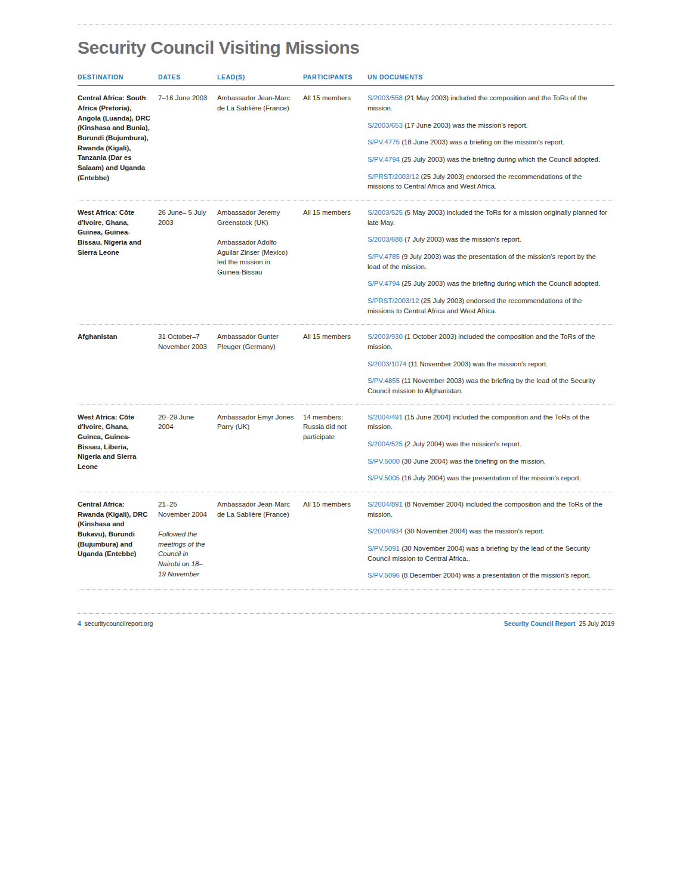Security Council Visiting Missions
| DESTINATION | DATES | LEAD(S) | PARTICIPANTS | UN DOCUMENTS |
| --- | --- | --- | --- | --- |
| Central Africa: South Africa (Pretoria), Angola (Luanda), DRC (Kinshasa and Bunia), Burundi (Bujumbura), Rwanda (Kigali), Tanzania (Dar es Salaam) and Uganda (Entebbe) | 7–16 June 2003 | Ambassador Jean-Marc de La Sablière (France) | All 15 members | S/2003/558 (21 May 2003) included the composition and the ToRs of the mission. S/2003/653 (17 June 2003) was the mission's report. S/PV.4775 (18 June 2003) was a briefing on the mission's report. S/PV.4794 (25 July 2003) was the briefing during which the Council adopted. S/PRST/2003/12 (25 July 2003) endorsed the recommendations of the missions to Central Africa and West Africa. |
| West Africa: Côte d'Ivoire, Ghana, Guinea, Guinea-Bissau, Nigeria and Sierra Leone | 26 June– 5 July 2003 | Ambassador Jeremy Greenstock (UK) Ambassador Adolfo Aguilar Zinser (Mexico) led the mission in Guinea-Bissau | All 15 members | S/2003/525 (5 May 2003) included the ToRs for a mission originally planned for late May. S/2003/688 (7 July 2003) was the mission's report. S/PV.4785 (9 July 2003) was the presentation of the mission's report by the lead of the mission. S/PV.4794 (25 July 2003) was the briefing during which the Council adopted. S/PRST/2003/12 (25 July 2003) endorsed the recommendations of the missions to Central Africa and West Africa. |
| Afghanistan | 31 October–7 November 2003 | Ambassador Gunter Pleuger (Germany) | All 15 members | S/2003/930 (1 October 2003) included the composition and the ToRs of the mission. S/2003/1074 (11 November 2003) was the mission's report. S/PV.4855 (11 November 2003) was the briefing by the lead of the Security Council mission to Afghanistan. |
| West Africa: Côte d'Ivoire, Ghana, Guinea, Guinea-Bissau, Liberia, Nigeria and Sierra Leone | 20–29 June 2004 | Ambassador Emyr Jones Parry (UK) | 14 members: Russia did not participate | S/2004/491 (15 June 2004) included the composition and the ToRs of the mission. S/2004/525 (2 July 2004) was the mission's report. S/PV.5000 (30 June 2004) was the briefing on the mission. S/PV.5005 (16 July 2004) was the presentation of the mission's report. |
| Central Africa: Rwanda (Kigali), DRC (Kinshasa and Bukavu), Burundi (Bujumbura) and Uganda (Entebbe) | 21–25 November 2004 Followed the meetings of the Council in Nairobi on 18–19 November | Ambassador Jean-Marc de La Sablière (France) | All 15 members | S/2004/891 (8 November 2004) included the composition and the ToRs of the mission. S/2004/934 (30 November 2004) was the mission's report. S/PV.5091 (30 November 2004) was a briefing by the lead of the Security Council mission to Central Africa.. S/PV.5096 (8 December 2004) was a presentation of the mission's report. |
4securitycouncilreport.org
Security Council Report25 July 2019